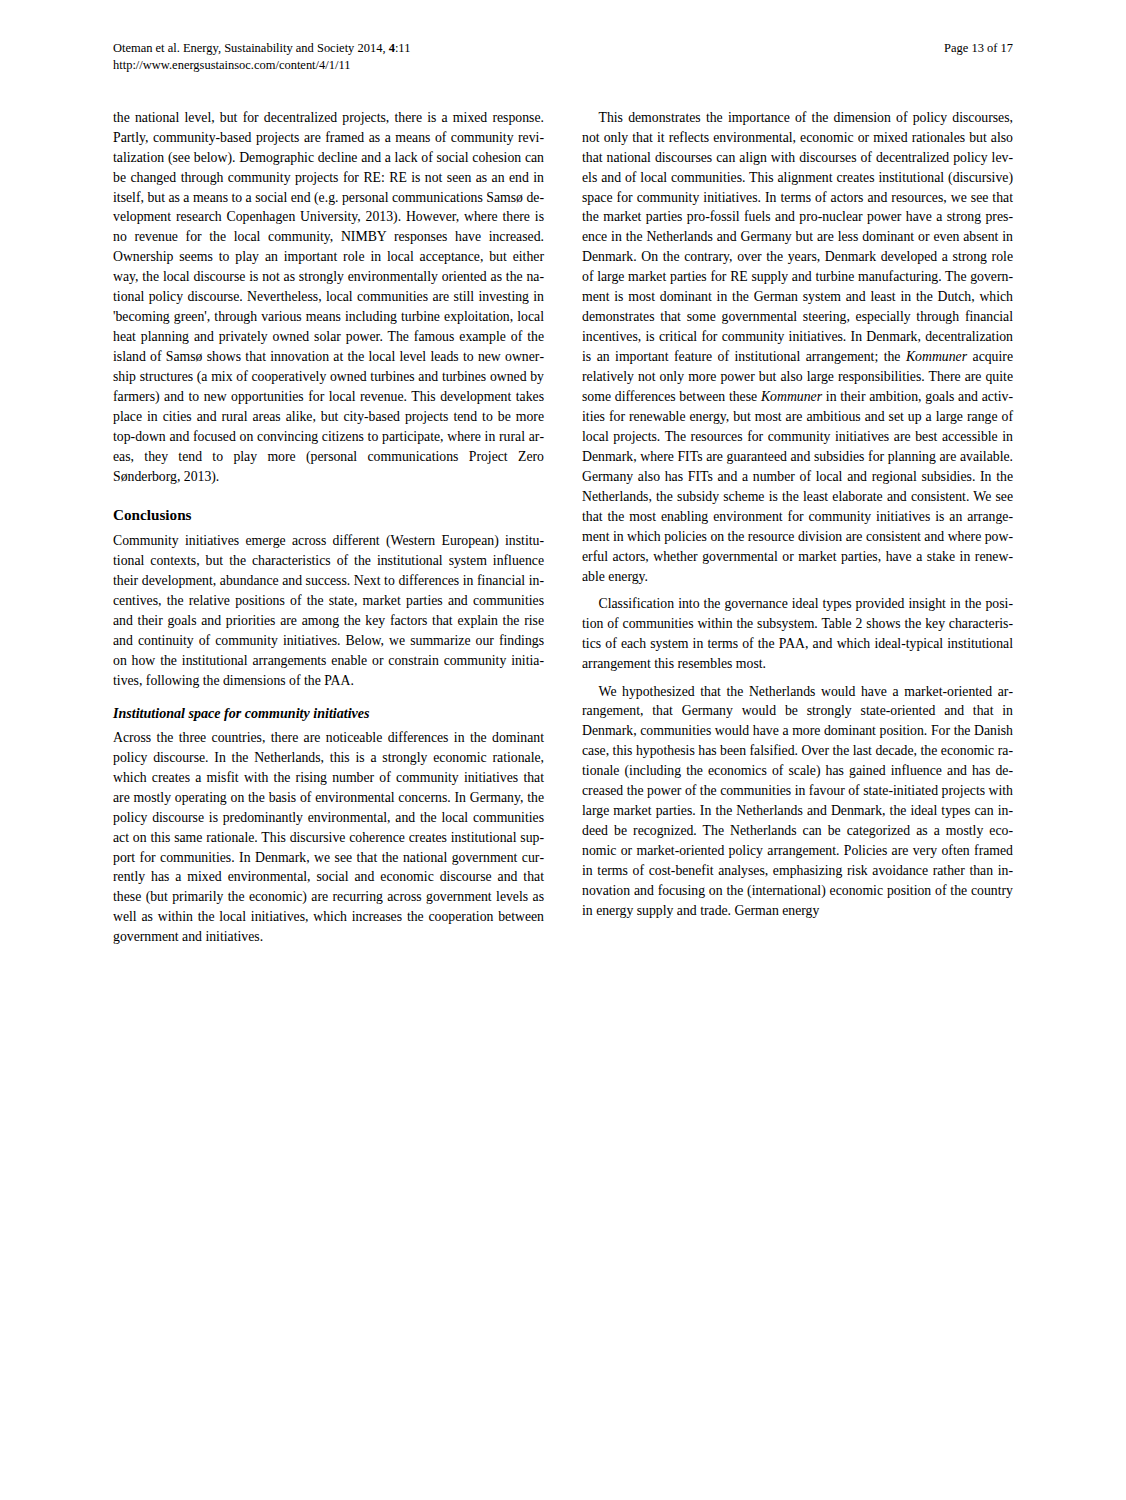Oteman et al. Energy, Sustainability and Society 2014, 4:11 http://www.energsustainsoc.com/content/4/1/11
Page 13 of 17
the national level, but for decentralized projects, there is a mixed response. Partly, community-based projects are framed as a means of community revitalization (see below). Demographic decline and a lack of social cohesion can be changed through community projects for RE: RE is not seen as an end in itself, but as a means to a social end (e.g. personal communications Samsø development research Copenhagen University, 2013). However, where there is no revenue for the local community, NIMBY responses have increased. Ownership seems to play an important role in local acceptance, but either way, the local discourse is not as strongly environmentally oriented as the national policy discourse. Nevertheless, local communities are still investing in 'becoming green', through various means including turbine exploitation, local heat planning and privately owned solar power. The famous example of the island of Samsø shows that innovation at the local level leads to new ownership structures (a mix of cooperatively owned turbines and turbines owned by farmers) and to new opportunities for local revenue. This development takes place in cities and rural areas alike, but city-based projects tend to be more top-down and focused on convincing citizens to participate, where in rural areas, they tend to play more (personal communications Project Zero Sønderborg, 2013).
Conclusions
Community initiatives emerge across different (Western European) institutional contexts, but the characteristics of the institutional system influence their development, abundance and success. Next to differences in financial incentives, the relative positions of the state, market parties and communities and their goals and priorities are among the key factors that explain the rise and continuity of community initiatives. Below, we summarize our findings on how the institutional arrangements enable or constrain community initiatives, following the dimensions of the PAA.
Institutional space for community initiatives
Across the three countries, there are noticeable differences in the dominant policy discourse. In the Netherlands, this is a strongly economic rationale, which creates a misfit with the rising number of community initiatives that are mostly operating on the basis of environmental concerns. In Germany, the policy discourse is predominantly environmental, and the local communities act on this same rationale. This discursive coherence creates institutional support for communities. In Denmark, we see that the national government currently has a mixed environmental, social and economic discourse and that these (but primarily the economic) are recurring across government levels as well as within the local initiatives, which increases the cooperation between government and initiatives.
This demonstrates the importance of the dimension of policy discourses, not only that it reflects environmental, economic or mixed rationales but also that national discourses can align with discourses of decentralized policy levels and of local communities. This alignment creates institutional (discursive) space for community initiatives. In terms of actors and resources, we see that the market parties pro-fossil fuels and pro-nuclear power have a strong presence in the Netherlands and Germany but are less dominant or even absent in Denmark. On the contrary, over the years, Denmark developed a strong role of large market parties for RE supply and turbine manufacturing. The government is most dominant in the German system and least in the Dutch, which demonstrates that some governmental steering, especially through financial incentives, is critical for community initiatives. In Denmark, decentralization is an important feature of institutional arrangement; the Kommuner acquire relatively not only more power but also large responsibilities. There are quite some differences between these Kommuner in their ambition, goals and activities for renewable energy, but most are ambitious and set up a large range of local projects. The resources for community initiatives are best accessible in Denmark, where FITs are guaranteed and subsidies for planning are available. Germany also has FITs and a number of local and regional subsidies. In the Netherlands, the subsidy scheme is the least elaborate and consistent. We see that the most enabling environment for community initiatives is an arrangement in which policies on the resource division are consistent and where powerful actors, whether governmental or market parties, have a stake in renewable energy.
Classification into the governance ideal types provided insight in the position of communities within the subsystem. Table 2 shows the key characteristics of each system in terms of the PAA, and which ideal-typical institutional arrangement this resembles most.
We hypothesized that the Netherlands would have a market-oriented arrangement, that Germany would be strongly state-oriented and that in Denmark, communities would have a more dominant position. For the Danish case, this hypothesis has been falsified. Over the last decade, the economic rationale (including the economics of scale) has gained influence and has decreased the power of the communities in favour of state-initiated projects with large market parties. In the Netherlands and Denmark, the ideal types can indeed be recognized. The Netherlands can be categorized as a mostly economic or market-oriented policy arrangement. Policies are very often framed in terms of cost-benefit analyses, emphasizing risk avoidance rather than innovation and focusing on the (international) economic position of the country in energy supply and trade. German energy